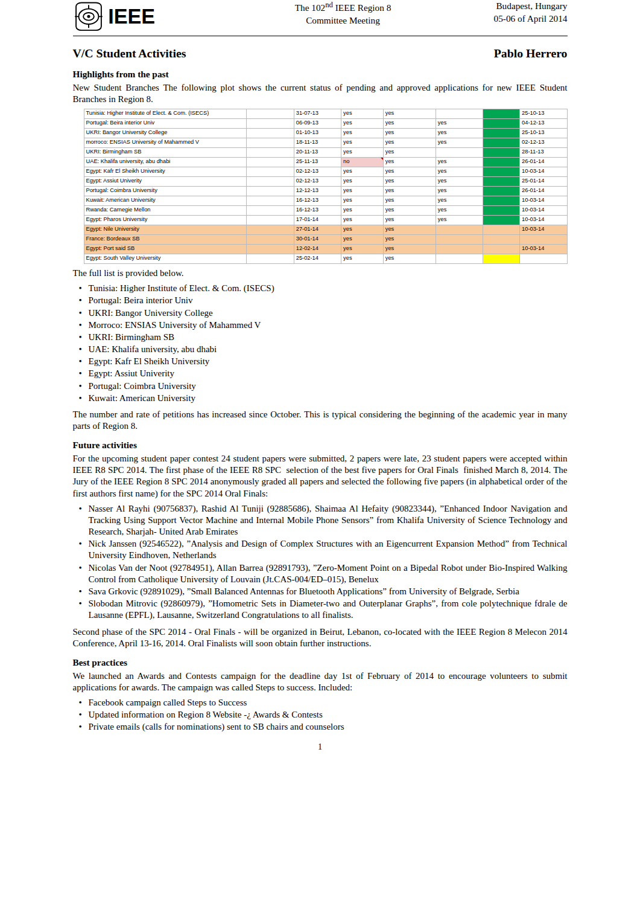IEEE
The 102nd IEEE Region 8
Committee Meeting
Budapest, Hungary
05-06 of April 2014
V/C Student Activities Pablo Herrero
Highlights from the past
New Student Branches The following plot shows the current status of pending and approved applications for new IEEE Student Branches in Region 8.
| Tunisia: Higher Institute of Elect. & Com. (ISECS) | | 31-07-13 | yes | yes | | | 25-10-13 |
| Portugal: Beira interior Univ | | 06-09-13 | yes | yes | yes | | 04-12-13 |
| UKRI: Bangor University College | | 01-10-13 | yes | yes | yes | | 25-10-13 |
| morroco: ENSIAS University of Mahammed V | | 18-11-13 | yes | yes | yes | | 02-12-13 |
| UKRI: Birmingham SB | | 20-11-13 | yes | yes | | | 28-11-13 |
| UAE: Khalifa university, abu dhabi | | 25-11-13 | no | yes | yes | | 26-01-14 |
| Egypt: Kafr El Sheikh University | | 02-12-13 | yes | yes | yes | | 10-03-14 |
| Egypt: Assiut Univerity | | 02-12-13 | yes | yes | yes | | 25-01-14 |
| Portugal: Coimbra University | | 12-12-13 | yes | yes | yes | | 26-01-14 |
| Kuwait: American University | | 16-12-13 | yes | yes | yes | | 10-03-14 |
| Rwanda: Carnegie Mellon | | 16-12-13 | yes | yes | yes | | 10-03-14 |
| Egypt: Pharos University | | 17-01-14 | yes | yes | yes | | 10-03-14 |
| Egypt: Nile University | | 27-01-14 | yes | yes | | | 10-03-14 |
| France: Bordeaux SB | | 30-01-14 | yes | yes | | | |
| Egypt: Port said SB | | 12-02-14 | yes | yes | | | 10-03-14 |
| Egypt: South Valley University | | 25-02-14 | yes | yes | | | |
The full list is provided below.
Tunisia: Higher Institute of Elect. & Com. (ISECS)
Portugal: Beira interior Univ
UKRI: Bangor University College
Morroco: ENSIAS University of Mahammed V
UKRI: Birmingham SB
UAE: Khalifa university, abu dhabi
Egypt: Kafr El Sheikh University
Egypt: Assiut Univerity
Portugal: Coimbra University
Kuwait: American University
The number and rate of petitions has increased since October. This is typical considering the beginning of the academic year in many parts of Region 8.
Future activities
For the upcoming student paper contest 24 student papers were submitted, 2 papers were late, 23 student papers were accepted within IEEE R8 SPC 2014. The first phase of the IEEE R8 SPC selection of the best five papers for Oral Finals finished March 8, 2014. The Jury of the IEEE Region 8 SPC 2014 anonymously graded all papers and selected the following five papers (in alphabetical order of the first authors first name) for the SPC 2014 Oral Finals:
Nasser Al Rayhi (90756837), Rashid Al Tuniji (92885686), Shaimaa Al Hefaity (90823344), ”Enhanced Indoor Navigation and Tracking Using Support Vector Machine and Internal Mobile Phone Sensors” from Khalifa University of Science Technology and Research, Sharjah- United Arab Emirates
Nick Janssen (92546522), ”Analysis and Design of Complex Structures with an Eigencurrent Expansion Method” from Technical University Eindhoven, Netherlands
Nicolas Van der Noot (92784951), Allan Barrea (92891793), ”Zero-Moment Point on a Bipedal Robot under Bio-Inspired Walking Control from Catholique University of Louvain (Jt.CAS-004/ED–015), Benelux
Sava Grkovic (92891029), ”Small Balanced Antennas for Bluetooth Applications” from University of Belgrade, Serbia
Slobodan Mitrovic (92860979), ”Homometric Sets in Diameter-two and Outerplanar Graphs”, from cole polytechnique fdrale de Lausanne (EPFL), Lausanne, Switzerland Congratulations to all finalists.
Second phase of the SPC 2014 - Oral Finals - will be organized in Beirut, Lebanon, co-located with the IEEE Region 8 Melecon 2014 Conference, April 13-16, 2014. Oral Finalists will soon obtain further instructions.
Best practices
We launched an Awards and Contests campaign for the deadline day 1st of February of 2014 to encourage volunteers to submit applications for awards. The campaign was called Steps to success. Included:
Facebook campaign called Steps to Success
Updated information on Region 8 Website -¿ Awards & Contests
Private emails (calls for nominations) sent to SB chairs and counselors
1